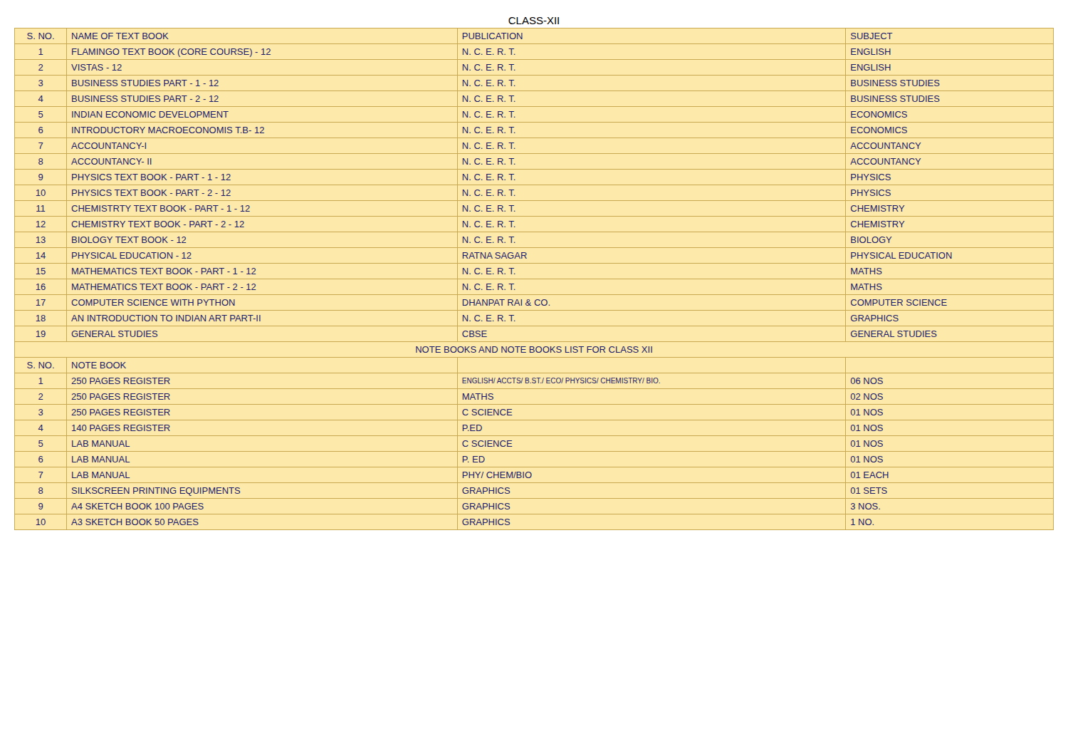CLASS-XII
| S. NO. | NAME OF TEXT BOOK | PUBLICATION | SUBJECT |
| --- | --- | --- | --- |
| 1 | FLAMINGO TEXT BOOK (CORE COURSE) - 12 | N. C. E. R. T. | ENGLISH |
| 2 | VISTAS - 12 | N. C. E. R. T. | ENGLISH |
| 3 | BUSINESS STUDIES PART - 1 - 12 | N. C. E. R. T. | BUSINESS STUDIES |
| 4 | BUSINESS STUDIES PART - 2 - 12 | N. C. E. R. T. | BUSINESS STUDIES |
| 5 | INDIAN ECONOMIC DEVELOPMENT | N. C. E. R. T. | ECONOMICS |
| 6 | INTRODUCTORY MACROECONOMIS T.B- 12 | N. C. E. R. T. | ECONOMICS |
| 7 | ACCOUNTANCY-I | N. C. E. R. T. | ACCOUNTANCY |
| 8 | ACCOUNTANCY- II | N. C. E. R. T. | ACCOUNTANCY |
| 9 | PHYSICS TEXT BOOK - PART - 1 - 12 | N. C. E. R. T. | PHYSICS |
| 10 | PHYSICS TEXT BOOK - PART - 2 - 12 | N. C. E. R. T. | PHYSICS |
| 11 | CHEMISTRTY TEXT BOOK - PART - 1 - 12 | N. C. E. R. T. | CHEMISTRY |
| 12 | CHEMISTRY TEXT BOOK - PART - 2 - 12 | N. C. E. R. T. | CHEMISTRY |
| 13 | BIOLOGY TEXT BOOK - 12 | N. C. E. R. T. | BIOLOGY |
| 14 | PHYSICAL EDUCATION - 12 | RATNA SAGAR | PHYSICAL EDUCATION |
| 15 | MATHEMATICS TEXT BOOK - PART - 1 - 12 | N. C. E. R. T. | MATHS |
| 16 | MATHEMATICS TEXT BOOK - PART - 2 - 12 | N. C. E. R. T. | MATHS |
| 17 | COMPUTER SCIENCE WITH PYTHON | DHANPAT RAI & CO. | COMPUTER SCIENCE |
| 18 | AN INTRODUCTION TO INDIAN ART PART-II | N. C. E. R. T. | GRAPHICS |
| 19 | GENERAL STUDIES | CBSE | GENERAL STUDIES |
| NOTE BOOKS AND NOTE BOOKS LIST FOR CLASS XII |
| S. NO. | NOTE BOOK | | |
| 1 | 250 PAGES REGISTER | ENGLISH/ ACCTS/ B.ST./ ECO/ PHYSICS/ CHEMISTRY/ BIO. | 06 NOS |
| 2 | 250 PAGES REGISTER | MATHS | 02 NOS |
| 3 | 250 PAGES REGISTER | C SCIENCE | 01 NOS |
| 4 | 140 PAGES REGISTER | P.ED | 01 NOS |
| 5 | LAB MANUAL | C SCIENCE | 01 NOS |
| 6 | LAB MANUAL | P. ED | 01 NOS |
| 7 | LAB MANUAL | PHY/ CHEM/BIO | 01 EACH |
| 8 | SILKSCREEN PRINTING EQUIPMENTS | GRAPHICS | 01 SETS |
| 9 | A4 SKETCH BOOK 100 PAGES | GRAPHICS | 3 NOS. |
| 10 | A3 SKETCH BOOK 50 PAGES | GRAPHICS | 1 NO. |